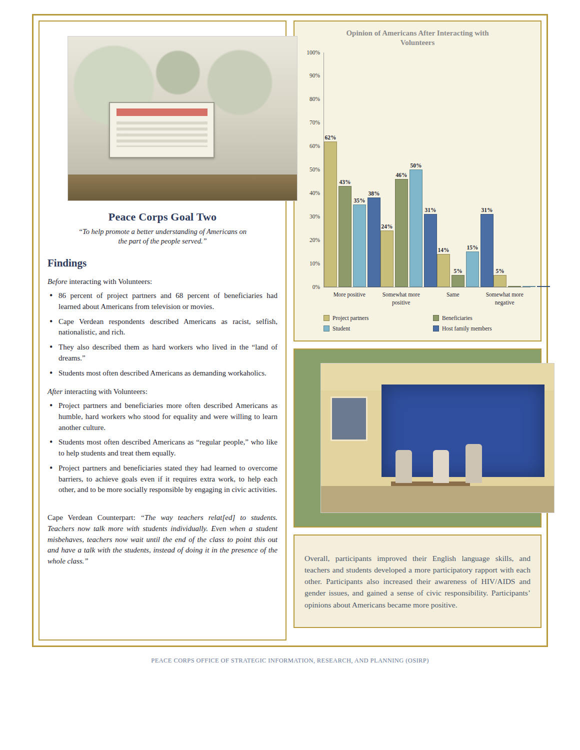Peace Corps Goal Two
“To help promote a better understanding of Americans on
the part of the people served.”
Findings
Before interacting with Volunteers:
86 percent of project partners and 68 percent of beneficiaries had learned about Americans from television or movies.
Cape Verdean respondents described Americans as racist, selfish, nationalistic, and rich.
They also described them as hard workers who lived in the “land of dreams.”
Students most often described Americans as demanding workaholics.
After interacting with Volunteers:
Project partners and beneficiaries more often described Americans as humble, hard workers who stood for equality and were willing to learn another culture.
Students most often described Americans as “regular people,” who like to help students and treat them equally.
Project partners and beneficiaries stated they had learned to overcome barriers, to achieve goals even if it requires extra work, to help each other, and to be more socially responsible by engaging in civic activities.
Cape Verdean Counterpart: “The way teachers relat[ed] to students. Teachers now talk more with students individually. Even when a student misbehaves, teachers now wait until the end of the class to point this out and have a talk with the students, instead of doing it in the presence of the whole class.”
Opinion of Americans After Interacting with
Volunteers
100% 90% 80% 70% 60% 50% 40% 30% 20% 10% 0%
62%
43%
35%
38%
24%
46%
50%
31%
14%
5%
15%
31%
5%
More positive
Somewhat more
positive
Same
Somewhat more
negative
Project partners
Beneficiaries
Student
Host family members
Overall, participants improved their English language skills, and teachers and students developed a more participatory rapport with each other. Participants also increased their awareness of HIV/AIDS and gender issues, and gained a sense of civic responsibility. Participants’ opinions about Americans became more positive.
PEACE CORPS OFFICE OF STRATEGIC INFORMATION, RESEARCH, AND PLANNING (OSIRP)